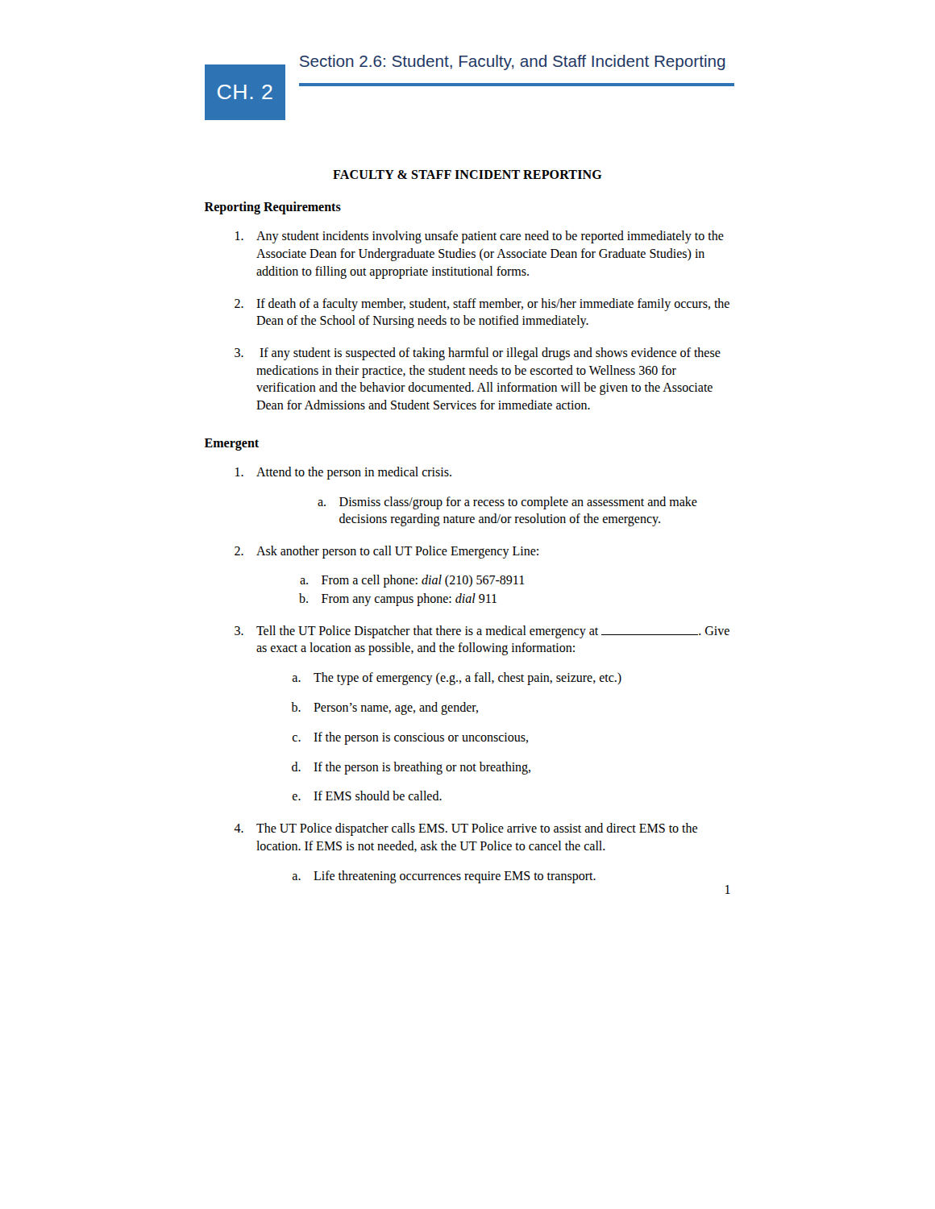CH. 2
Section 2.6: Student, Faculty, and Staff Incident Reporting
FACULTY & STAFF INCIDENT REPORTING
Reporting Requirements
Any student incidents involving unsafe patient care need to be reported immediately to the Associate Dean for Undergraduate Studies (or Associate Dean for Graduate Studies) in addition to filling out appropriate institutional forms.
If death of a faculty member, student, staff member, or his/her immediate family occurs, the Dean of the School of Nursing needs to be notified immediately.
If any student is suspected of taking harmful or illegal drugs and shows evidence of these medications in their practice, the student needs to be escorted to Wellness 360 for verification and the behavior documented. All information will be given to the Associate Dean for Admissions and Student Services for immediate action.
Emergent
Attend to the person in medical crisis.
Dismiss class/group for a recess to complete an assessment and make decisions regarding nature and/or resolution of the emergency.
Ask another person to call UT Police Emergency Line:
From a cell phone: dial (210) 567-8911
From any campus phone: dial 911
Tell the UT Police Dispatcher that there is a medical emergency at . Give as exact a location as possible, and the following information:
The type of emergency (e.g., a fall, chest pain, seizure, etc.)
Person’s name, age, and gender,
If the person is conscious or unconscious,
If the person is breathing or not breathing,
If EMS should be called.
The UT Police dispatcher calls EMS. UT Police arrive to assist and direct EMS to the location. If EMS is not needed, ask the UT Police to cancel the call.
Life threatening occurrences require EMS to transport.
1